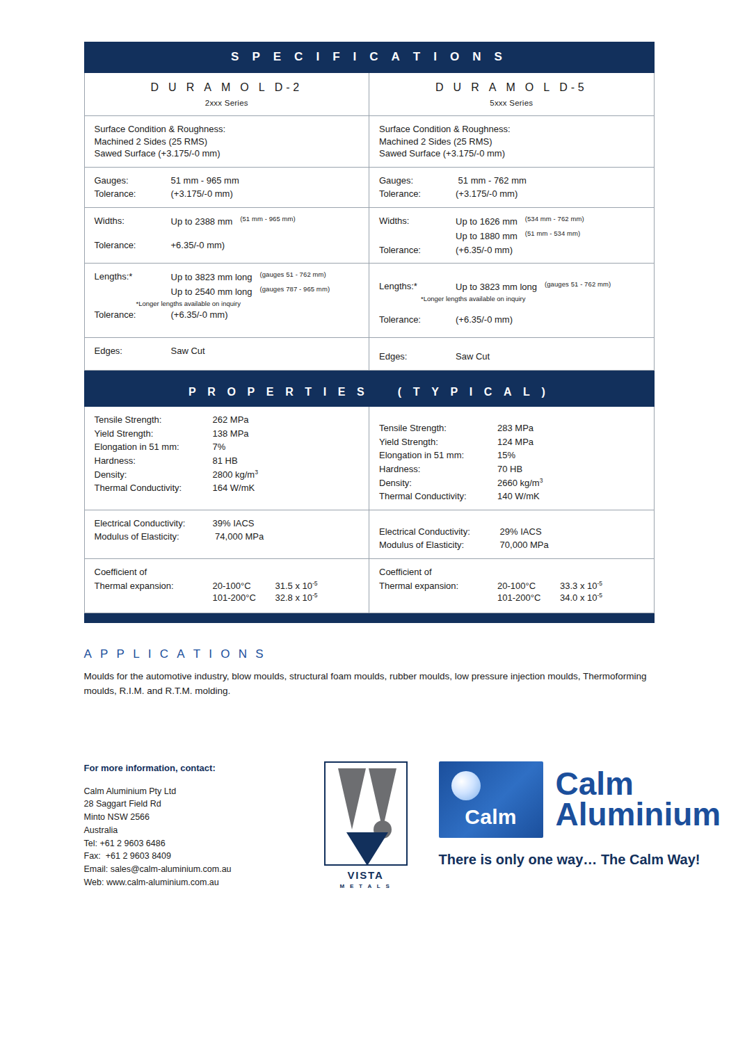| S P E C I F I C A T I O N S |
| D U R A M O L D-2 2xxx Series | D U R A M O L D-5 5xxx Series |
| Surface Condition & Roughness: Machined 2 Sides (25 RMS) Sawed Surface (+3.175/-0 mm) | Surface Condition & Roughness: Machined 2 Sides (25 RMS) Sawed Surface (+3.175/-0 mm) |
| Gauges: 51 mm - 965 mm Tolerance: (+3.175/-0 mm) | Gauges: 51 mm - 762 mm Tolerance: (+3.175/-0 mm) |
| Widths: Up to 2388 mm (51 mm - 965 mm) Tolerance: +6.35/-0 mm) | Widths: Up to 1626 mm (534 mm - 762 mm) Up to 1880 mm (51 mm - 534 mm) Tolerance: (+6.35/-0 mm) |
| Lengths:* Up to 3823 mm long (gauges 51 - 762 mm) Up to 2540 mm long (gauges 787 - 965 mm) *Longer lengths available on inquiry Tolerance: (+6.35/-0 mm) | Lengths:* Up to 3823 mm long (gauges 51 - 762 mm) *Longer lengths available on inquiry Tolerance: (+6.35/-0 mm) |
| Edges: Saw Cut | Edges: Saw Cut |
| P R O P E R T I E S ( T Y P I C A L ) |
| Tensile Strength: 262 MPa Yield Strength: 138 MPa Elongation in 51 mm: 7% Hardness: 81 HB Density: 2800 kg/m 3 Thermal Conductivity: 164 W/mK | Tensile Strength: 283 MPa Yield Strength: 124 MPa Elongation in 51 mm: 15% Hardness: 70 HB Density: 2660 kg/m 3 Thermal Conductivity: 140 W/mK |
| Electrical Conductivity: 39% IACS Modulus of Elasticity: 74,000 MPa | Electrical Conductivity: 29% IACS Modulus of Elasticity: 70,000 MPa |
| Coefficient of Thermal expansion: 20-100°C 31.5 x 10 -5 101-200°C 32.8 x 10 -5 | Coefficient of Thermal expansion: 20-100°C 33.3 x 10 -5 101-200°C 34.0 x 10 -5 |
A P P L I C A T I O N S
Moulds for the automotive industry, blow moulds, structural foam moulds, rubber moulds, low pressure injection moulds, Thermoforming moulds, R.I.M. and R.T.M. molding.
For more information, contact:
Calm Aluminium Pty Ltd
28 Saggart Field Rd
Minto NSW 2566
Australia
Tel: +61 2 9603 6486
Fax: +61 2 9603 8409
Email: sales@calm-aluminium.com.au
Web: www.calm-aluminium.com.au
VISTAM E T A L S
Calm
Calm
Aluminium
There is only one way… The Calm Way!